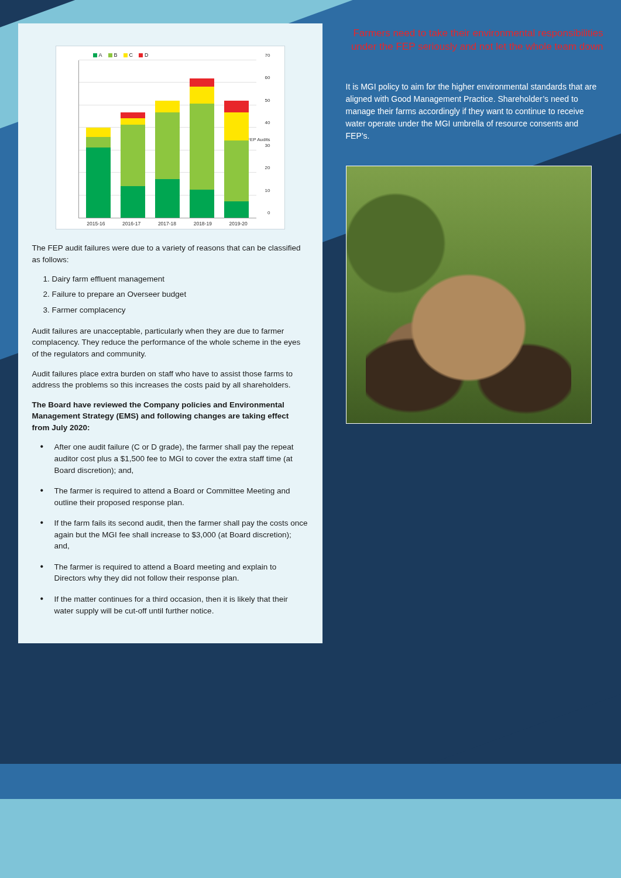A B C D
70 60 50 40 30 20 10 0 Number of FEP Audits
2015-16 2016-17 2017-18 2018-19 2019-20
The FEP audit failures were due to a variety of reasons that can be classified as follows:
Dairy farm effluent management
Failure to prepare an Overseer budget
Farmer complacency
Audit failures are unacceptable, particularly when they are due to farmer complacency. They reduce the performance of the whole scheme in the eyes of the regulators and community.
Audit failures place extra burden on staff who have to assist those farms to address the problems so this increases the costs paid by all shareholders.
The Board have reviewed the Company policies and Environmental Management Strategy (EMS) and following changes are taking effect from July 2020:
After one audit failure (C or D grade), the farmer shall pay the repeat auditor cost plus a $1,500 fee to MGI to cover the extra staff time (at Board discretion); and,
The farmer is required to attend a Board or Committee Meeting and outline their proposed response plan.
If the farm fails its second audit, then the farmer shall pay the costs once again but the MGI fee shall increase to $3,000 (at Board discretion); and,
The farmer is required to attend a Board meeting and explain to Directors why they did not follow their response plan.
If the matter continues for a third occasion, then it is likely that their water supply will be cut-off until further notice.
Farmers need to take their environmental responsibilities under the FEP seriously and not let the whole team down
It is MGI policy to aim for the higher environmental standards that are aligned with Good Management Practice. Shareholder’s need to manage their farms accordingly if they want to continue to receive water operate under the MGI umbrella of resource consents and FEP’s.